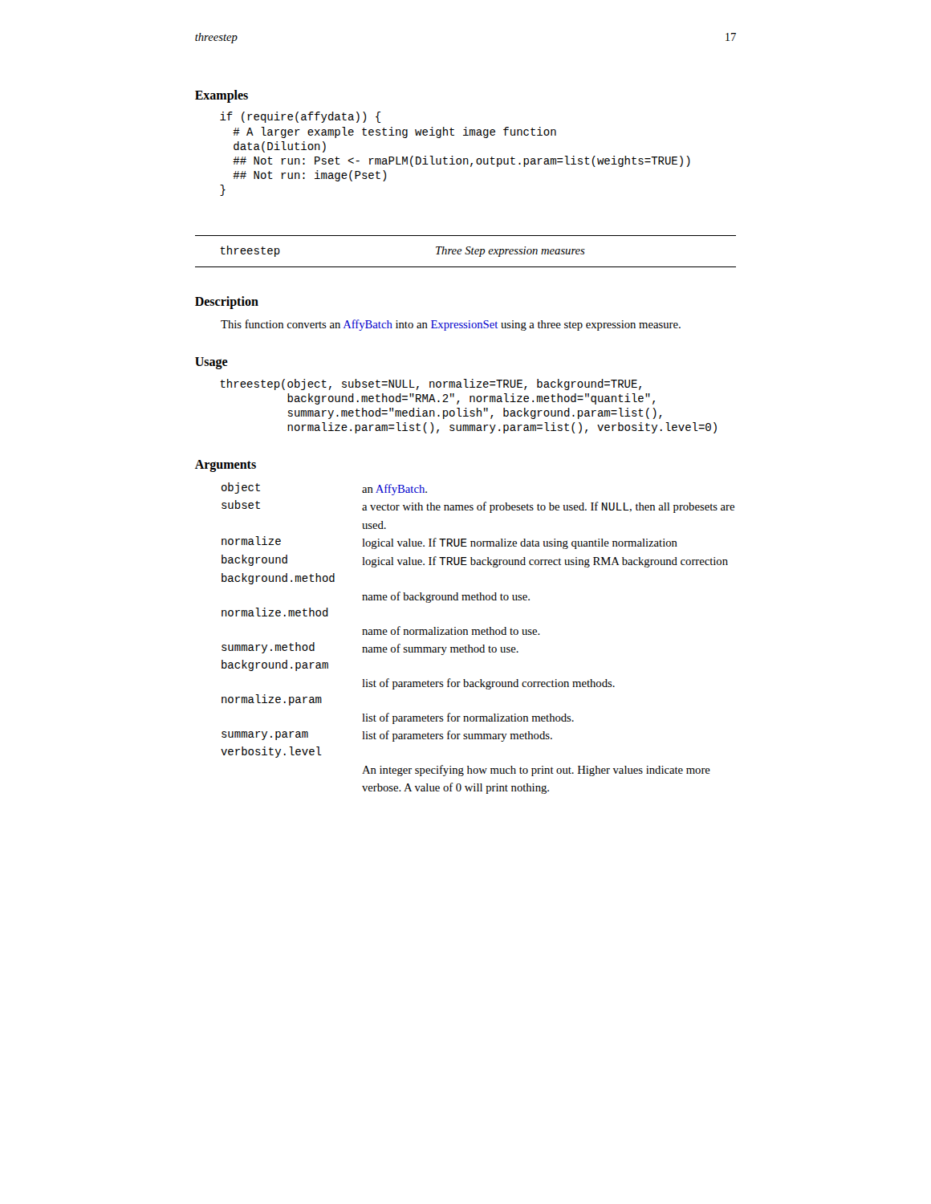threestep 17
Examples
if (require(affydata)) {
  # A larger example testing weight image function
  data(Dilution)
  ## Not run: Pset <- rmaPLM(Dilution,output.param=list(weights=TRUE))
  ## Not run: image(Pset)
}
threestep Three Step expression measures
Description
This function converts an AffyBatch into an ExpressionSet using a three step expression measure.
Usage
threestep(object, subset=NULL, normalize=TRUE, background=TRUE,
          background.method="RMA.2", normalize.method="quantile",
          summary.method="median.polish", background.param=list(),
          normalize.param=list(), summary.param=list(), verbosity.level=0)
Arguments
object
an AffyBatch.
subset
a vector with the names of probesets to be used. If NULL, then all probesets are used.
normalize
logical value. If TRUE normalize data using quantile normalization
background
logical value. If TRUE background correct using RMA background correction
background.method
name of background method to use.
normalize.method
name of normalization method to use.
summary.method
name of summary method to use.
background.param
list of parameters for background correction methods.
normalize.param
list of parameters for normalization methods.
summary.param
list of parameters for summary methods.
verbosity.level
An integer specifying how much to print out. Higher values indicate more verbose. A value of 0 will print nothing.